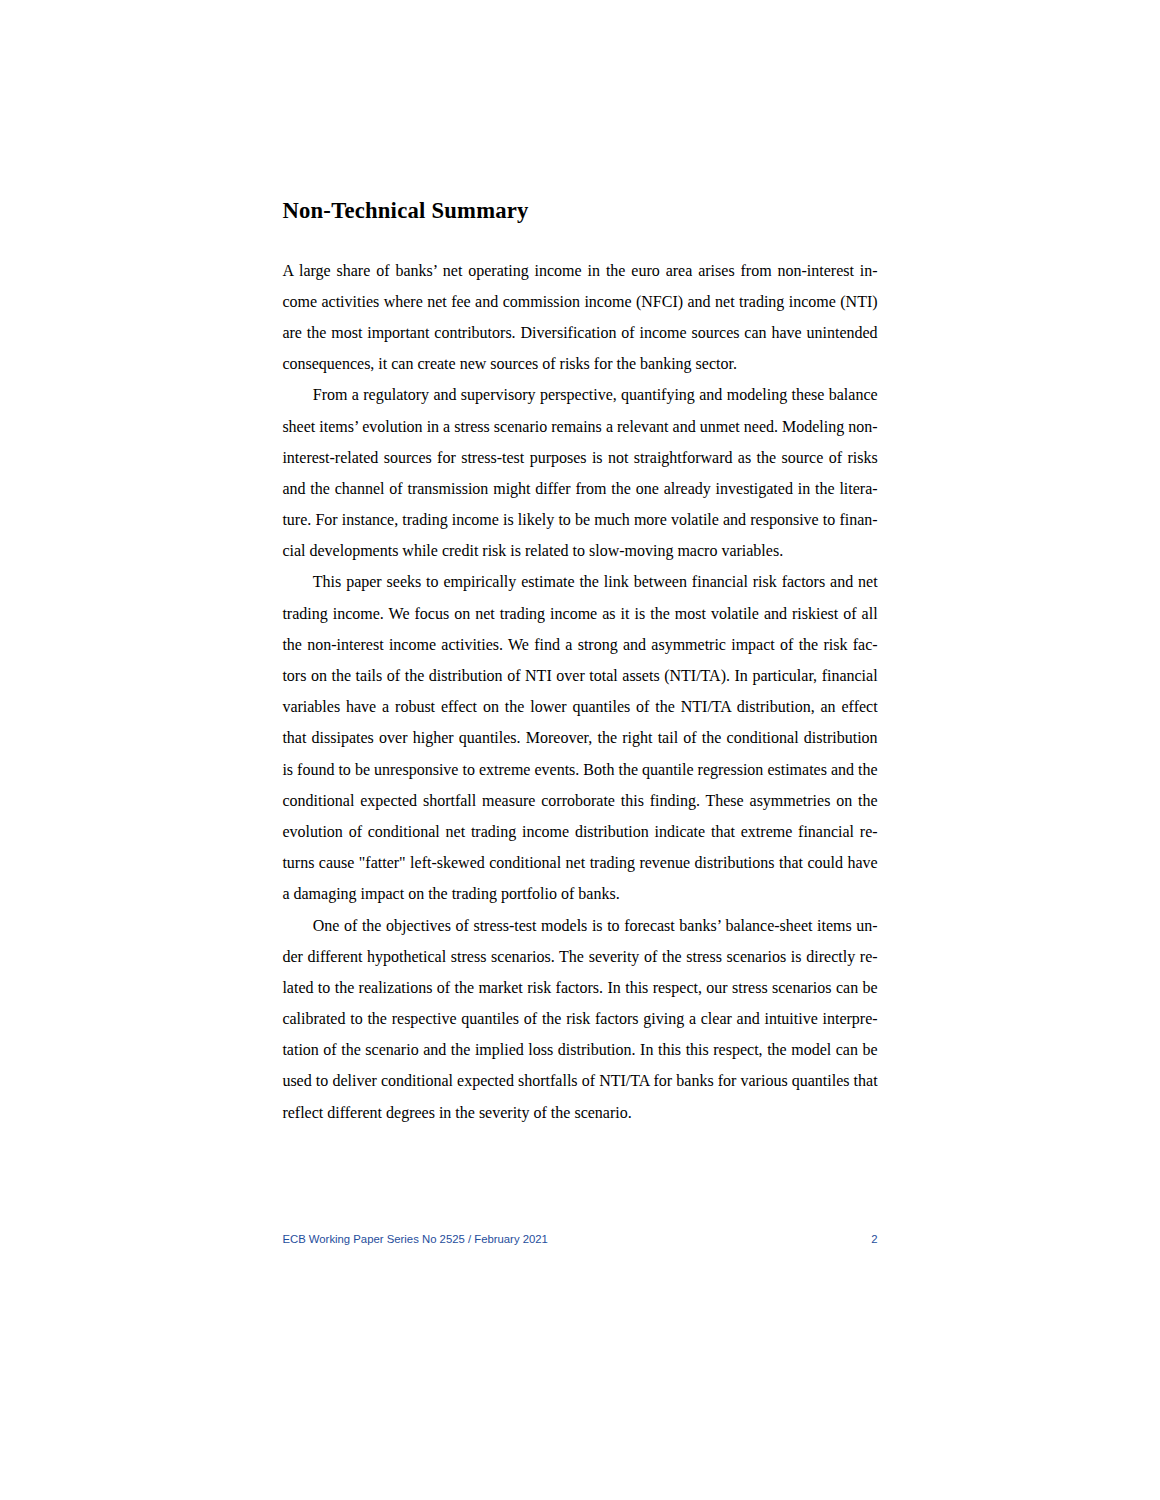Non-Technical Summary
A large share of banks’ net operating income in the euro area arises from non-interest income activities where net fee and commission income (NFCI) and net trading income (NTI) are the most important contributors. Diversification of income sources can have unintended consequences, it can create new sources of risks for the banking sector.
From a regulatory and supervisory perspective, quantifying and modeling these balance sheet items’ evolution in a stress scenario remains a relevant and unmet need. Modeling non-interest-related sources for stress-test purposes is not straightforward as the source of risks and the channel of transmission might differ from the one already investigated in the literature. For instance, trading income is likely to be much more volatile and responsive to financial developments while credit risk is related to slow-moving macro variables.
This paper seeks to empirically estimate the link between financial risk factors and net trading income. We focus on net trading income as it is the most volatile and riskiest of all the non-interest income activities. We find a strong and asymmetric impact of the risk factors on the tails of the distribution of NTI over total assets (NTI/TA). In particular, financial variables have a robust effect on the lower quantiles of the NTI/TA distribution, an effect that dissipates over higher quantiles. Moreover, the right tail of the conditional distribution is found to be unresponsive to extreme events. Both the quantile regression estimates and the conditional expected shortfall measure corroborate this finding. These asymmetries on the evolution of conditional net trading income distribution indicate that extreme financial returns cause "fatter" left-skewed conditional net trading revenue distributions that could have a damaging impact on the trading portfolio of banks.
One of the objectives of stress-test models is to forecast banks’ balance-sheet items under different hypothetical stress scenarios. The severity of the stress scenarios is directly related to the realizations of the market risk factors. In this respect, our stress scenarios can be calibrated to the respective quantiles of the risk factors giving a clear and intuitive interpretation of the scenario and the implied loss distribution. In this this respect, the model can be used to deliver conditional expected shortfalls of NTI/TA for banks for various quantiles that reflect different degrees in the severity of the scenario.
ECB Working Paper Series No 2525 / February 2021 2